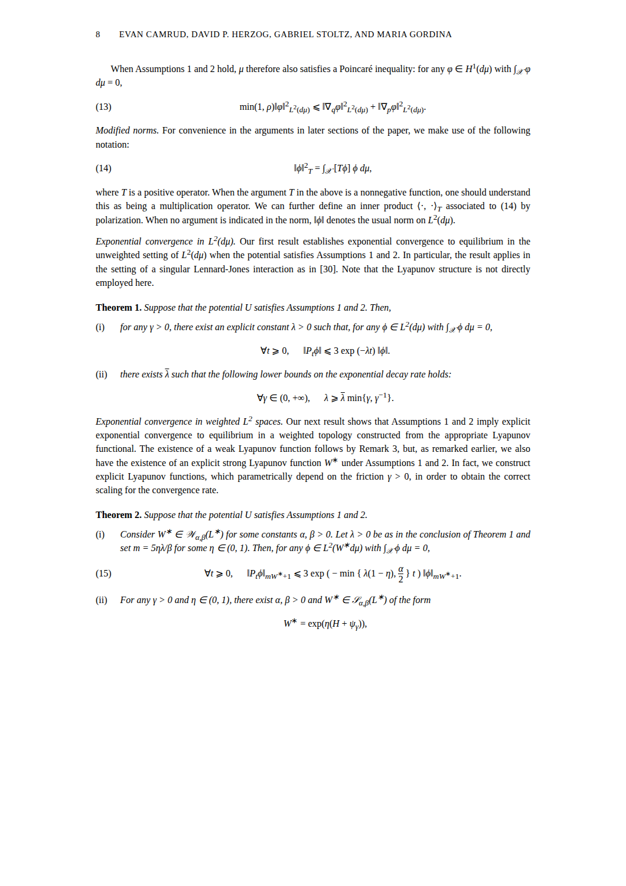8 EVAN CAMRUD, DAVID P. HERZOG, GABRIEL STOLTZ, AND MARIA GORDINA
When Assumptions 1 and 2 hold, μ therefore also satisfies a Poincaré inequality: for any φ ∈ H1(dμ) with ∫𝒳 φ dμ = 0,
(13)
min(1, ρ)‖φ‖2L2(dμ) ⩽ ‖∇qφ‖2L2(dμ) + ‖∇pφ‖2L2(dμ).
Modified norms. For convenience in the arguments in later sections of the paper, we make use of the following notation:
(14)
‖ϕ‖2T = ∫𝒳 [Tϕ] ϕ dμ,
where T is a positive operator. When the argument T in the above is a nonnegative function, one should understand this as being a multiplication operator. We can further define an inner product ⟨·, ·⟩T associated to (14) by polarization. When no argument is indicated in the norm, ‖ϕ‖ denotes the usual norm on L2(dμ).
Exponential convergence in L2(dμ). Our first result establishes exponential convergence to equilibrium in the unweighted setting of L2(dμ) when the potential satisfies Assumptions 1 and 2. In particular, the result applies in the setting of a singular Lennard-Jones interaction as in [30]. Note that the Lyapunov structure is not directly employed here.
Theorem 1. Suppose that the potential U satisfies Assumptions 1 and 2. Then,
(i) for any γ > 0, there exist an explicit constant λ > 0 such that, for any ϕ ∈ L2(dμ) with ∫𝒳 ϕ dμ = 0,
∀t ⩾ 0, ‖Ptϕ‖ ⩽ 3 exp (−λt) ‖ϕ‖.
(ii) there exists λ such that the following lower bounds on the exponential decay rate holds:
∀γ ∈ (0, +∞), λ ⩾ λ min{γ, γ−1}.
Exponential convergence in weighted L2 spaces. Our next result shows that Assumptions 1 and 2 imply explicit exponential convergence to equilibrium in a weighted topology constructed from the appropriate Lyapunov functional. The existence of a weak Lyapunov function follows by Remark 3, but, as remarked earlier, we also have the existence of an explicit strong Lyapunov function W∗ under Assumptions 1 and 2. In fact, we construct explicit Lyapunov functions, which parametrically depend on the friction γ > 0, in order to obtain the correct scaling for the convergence rate.
Theorem 2. Suppose that the potential U satisfies Assumptions 1 and 2.
(i) Consider W∗ ∈ 𝒲α,β(L∗) for some constants α, β > 0. Let λ > 0 be as in the conclusion of Theorem 1 and set m = 5ηλ/β for some η ∈ (0, 1). Then, for any ϕ ∈ L2(W∗dμ) with ∫𝒳 ϕ dμ = 0,
(15)
∀t ⩾ 0, ‖Ptϕ‖mW∗+1 ⩽ 3 exp ( − min { λ(1 − η), α 2 } t ) ‖ϕ‖mW∗+1.
(ii) For any γ > 0 and η ∈ (0, 1), there exist α, β > 0 and W∗ ∈ 𝒮α,β(L∗) of the form
W∗ = exp(η(H + ψγ)),